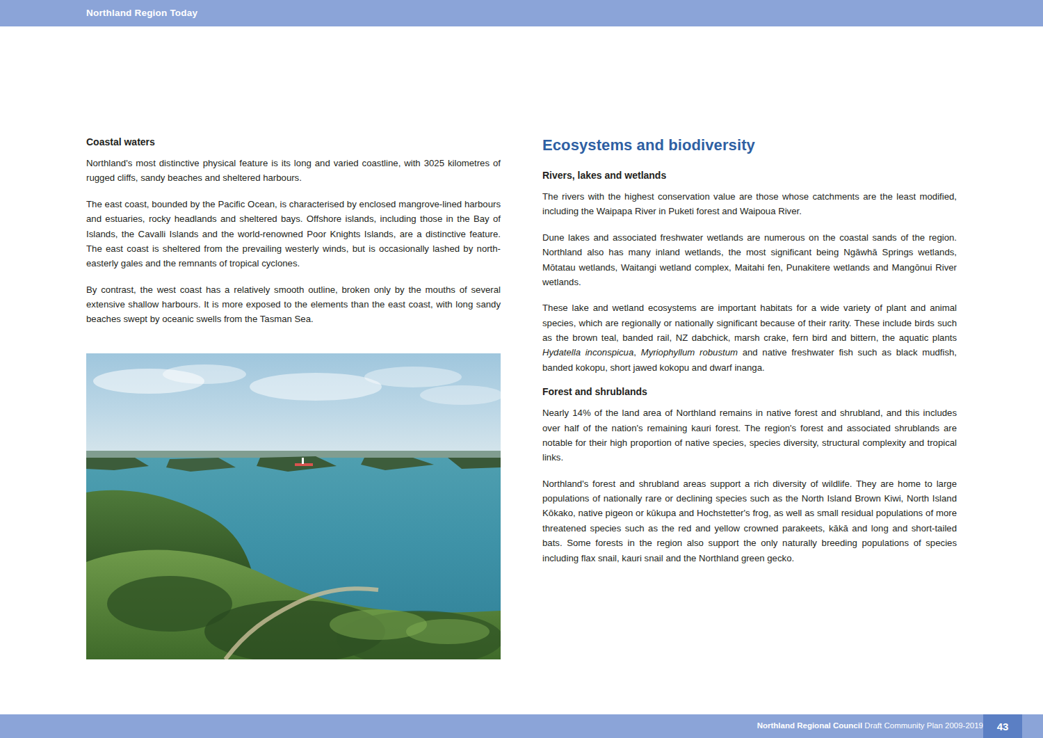Northland Region Today
Coastal waters
Northland's most distinctive physical feature is its long and varied coastline, with 3025 kilometres of rugged cliffs, sandy beaches and sheltered harbours.
The east coast, bounded by the Pacific Ocean, is characterised by enclosed mangrove-lined harbours and estuaries, rocky headlands and sheltered bays. Offshore islands, including those in the Bay of Islands, the Cavalli Islands and the world-renowned Poor Knights Islands, are a distinctive feature. The east coast is sheltered from the prevailing westerly winds, but is occasionally lashed by north-easterly gales and the remnants of tropical cyclones.
By contrast, the west coast has a relatively smooth outline, broken only by the mouths of several extensive shallow harbours. It is more exposed to the elements than the east coast, with long sandy beaches swept by oceanic swells from the Tasman Sea.
Ecosystems and biodiversity
Rivers, lakes and wetlands
The rivers with the highest conservation value are those whose catchments are the least modified, including the Waipapa River in Puketi forest and Waipoua River.
Dune lakes and associated freshwater wetlands are numerous on the coastal sands of the region. Northland also has many inland wetlands, the most significant being Ngāwhā Springs wetlands, Mōtatau wetlands, Waitangi wetland complex, Maitahi fen, Punakitere wetlands and Mangōnui River wetlands.
These lake and wetland ecosystems are important habitats for a wide variety of plant and animal species, which are regionally or nationally significant because of their rarity. These include birds such as the brown teal, banded rail, NZ dabchick, marsh crake, fern bird and bittern, the aquatic plants Hydatella inconspicua, Myriophyllum robustum and native freshwater fish such as black mudfish, banded kokopu, short jawed kokopu and dwarf inanga.
Forest and shrublands
Nearly 14% of the land area of Northland remains in native forest and shrubland, and this includes over half of the nation's remaining kauri forest. The region's forest and associated shrublands are notable for their high proportion of native species, species diversity, structural complexity and tropical links.
Northland's forest and shrubland areas support a rich diversity of wildlife. They are home to large populations of nationally rare or declining species such as the North Island Brown Kiwi, North Island Kōkako, native pigeon or kūkupa and Hochstetter's frog, as well as small residual populations of more threatened species such as the red and yellow crowned parakeets, kākā and long and short-tailed bats. Some forests in the region also support the only naturally breeding populations of species including flax snail, kauri snail and the Northland green gecko.
Northland Regional Council Draft Community Plan 2009-2019
43